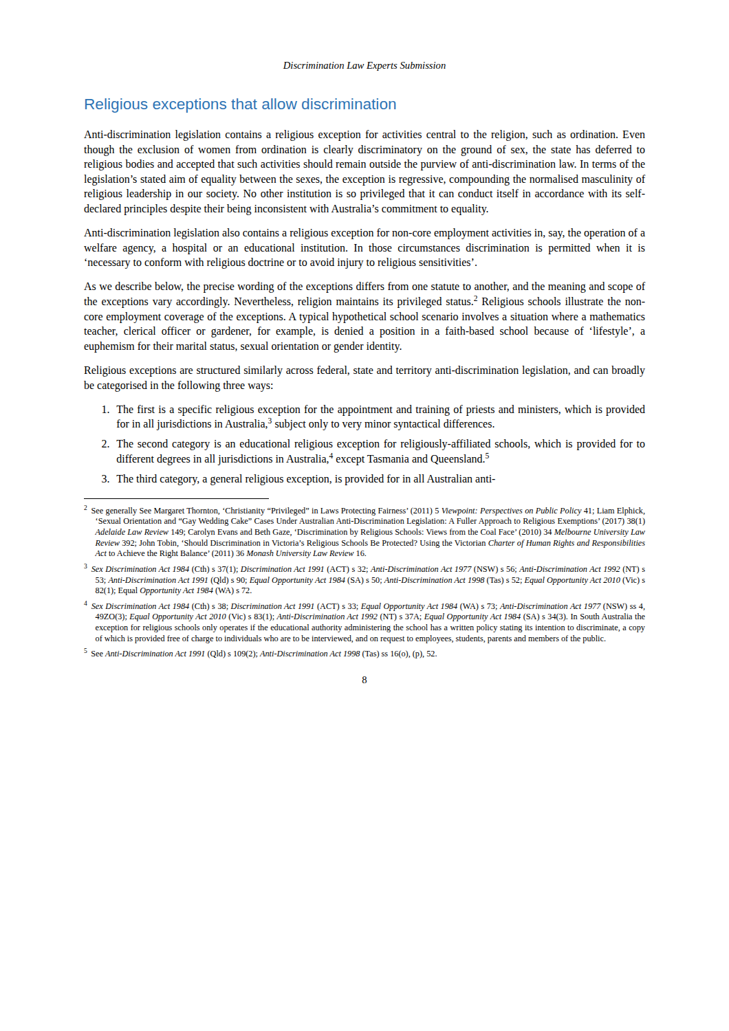Discrimination Law Experts Submission
Religious exceptions that allow discrimination
Anti-discrimination legislation contains a religious exception for activities central to the religion, such as ordination. Even though the exclusion of women from ordination is clearly discriminatory on the ground of sex, the state has deferred to religious bodies and accepted that such activities should remain outside the purview of anti-discrimination law. In terms of the legislation’s stated aim of equality between the sexes, the exception is regressive, compounding the normalised masculinity of religious leadership in our society. No other institution is so privileged that it can conduct itself in accordance with its self-declared principles despite their being inconsistent with Australia’s commitment to equality.
Anti-discrimination legislation also contains a religious exception for non-core employment activities in, say, the operation of a welfare agency, a hospital or an educational institution. In those circumstances discrimination is permitted when it is ‘necessary to conform with religious doctrine or to avoid injury to religious sensitivities’.
As we describe below, the precise wording of the exceptions differs from one statute to another, and the meaning and scope of the exceptions vary accordingly. Nevertheless, religion maintains its privileged status.2 Religious schools illustrate the non-core employment coverage of the exceptions. A typical hypothetical school scenario involves a situation where a mathematics teacher, clerical officer or gardener, for example, is denied a position in a faith-based school because of ‘lifestyle’, a euphemism for their marital status, sexual orientation or gender identity.
Religious exceptions are structured similarly across federal, state and territory anti-discrimination legislation, and can broadly be categorised in the following three ways:
The first is a specific religious exception for the appointment and training of priests and ministers, which is provided for in all jurisdictions in Australia,3 subject only to very minor syntactical differences.
The second category is an educational religious exception for religiously-affiliated schools, which is provided for to different degrees in all jurisdictions in Australia,4 except Tasmania and Queensland.5
The third category, a general religious exception, is provided for in all Australian anti-
2 See generally See Margaret Thornton, ‘Christianity “Privileged” in Laws Protecting Fairness’ (2011) 5 Viewpoint: Perspectives on Public Policy 41; Liam Elphick, ‘Sexual Orientation and “Gay Wedding Cake” Cases Under Australian Anti-Discrimination Legislation: A Fuller Approach to Religious Exemptions’ (2017) 38(1) Adelaide Law Review 149; Carolyn Evans and Beth Gaze, ‘Discrimination by Religious Schools: Views from the Coal Face’ (2010) 34 Melbourne University Law Review 392; John Tobin, ‘Should Discrimination in Victoria’s Religious Schools Be Protected? Using the Victorian Charter of Human Rights and Responsibilities Act to Achieve the Right Balance’ (2011) 36 Monash University Law Review 16.
3 Sex Discrimination Act 1984 (Cth) s 37(1); Discrimination Act 1991 (ACT) s 32; Anti-Discrimination Act 1977 (NSW) s 56; Anti-Discrimination Act 1992 (NT) s 53; Anti-Discrimination Act 1991 (Qld) s 90; Equal Opportunity Act 1984 (SA) s 50; Anti-Discrimination Act 1998 (Tas) s 52; Equal Opportunity Act 2010 (Vic) s 82(1); Equal Opportunity Act 1984 (WA) s 72.
4 Sex Discrimination Act 1984 (Cth) s 38; Discrimination Act 1991 (ACT) s 33; Equal Opportunity Act 1984 (WA) s 73; Anti-Discrimination Act 1977 (NSW) ss 4, 49ZO(3); Equal Opportunity Act 2010 (Vic) s 83(1); Anti-Discrimination Act 1992 (NT) s 37A; Equal Opportunity Act 1984 (SA) s 34(3). In South Australia the exception for religious schools only operates if the educational authority administering the school has a written policy stating its intention to discriminate, a copy of which is provided free of charge to individuals who are to be interviewed, and on request to employees, students, parents and members of the public.
5 See Anti-Discrimination Act 1991 (Qld) s 109(2); Anti-Discrimination Act 1998 (Tas) ss 16(o), (p), 52.
8